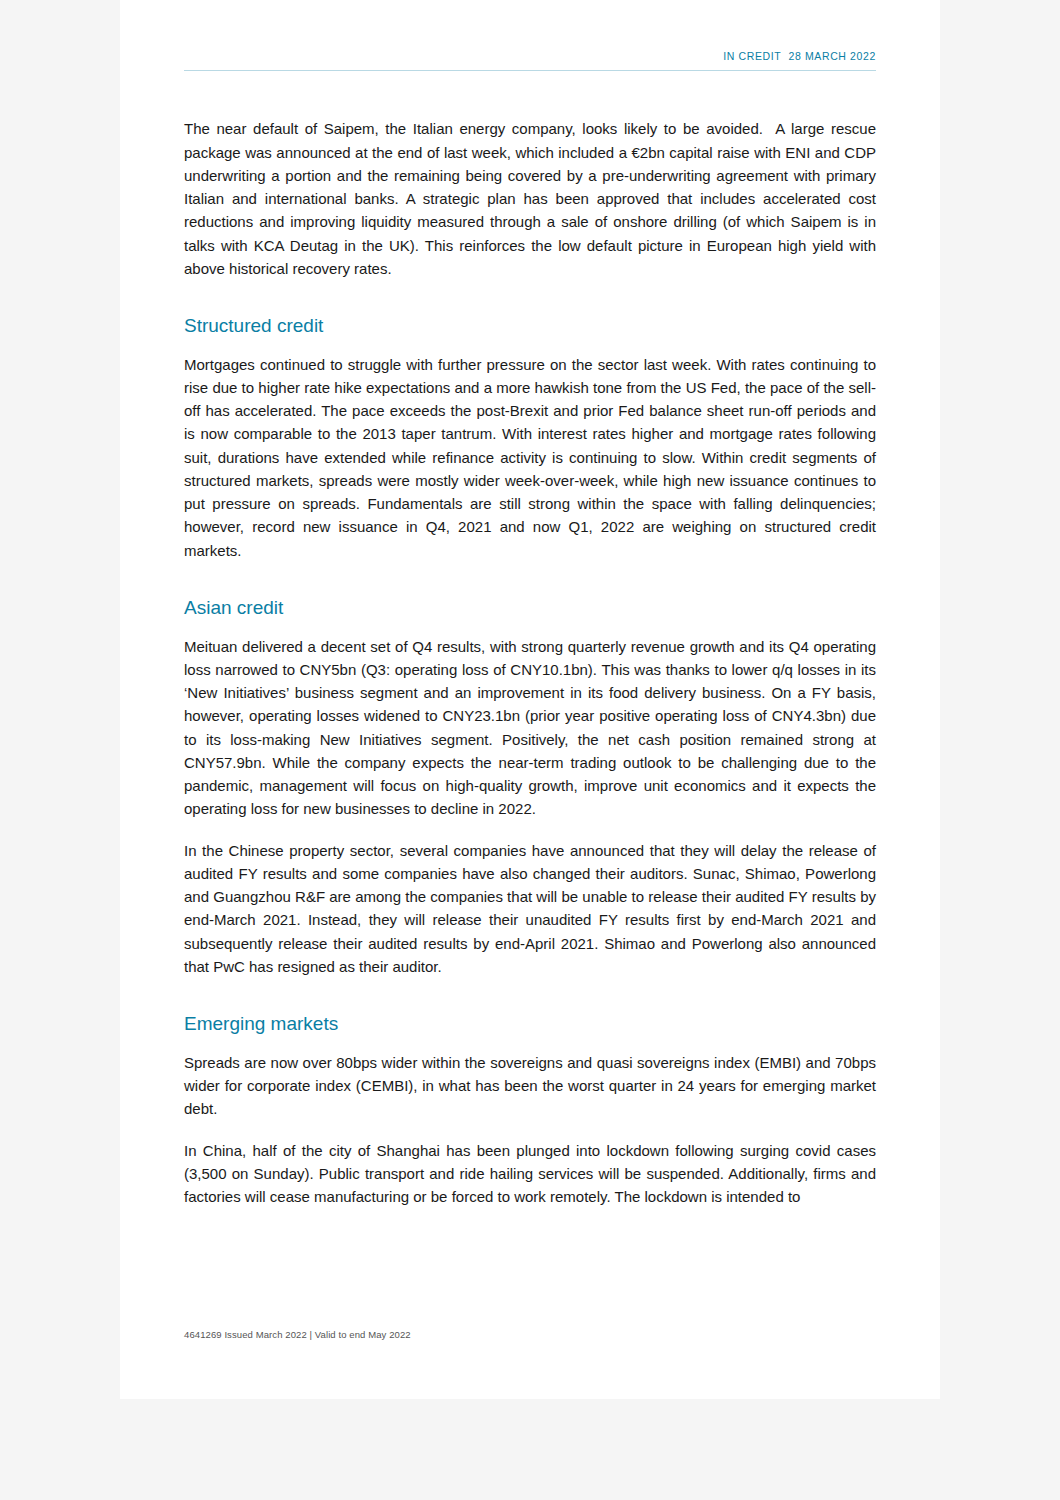IN CREDIT 28 MARCH 2022
The near default of Saipem, the Italian energy company, looks likely to be avoided. A large rescue package was announced at the end of last week, which included a €2bn capital raise with ENI and CDP underwriting a portion and the remaining being covered by a pre-underwriting agreement with primary Italian and international banks. A strategic plan has been approved that includes accelerated cost reductions and improving liquidity measured through a sale of onshore drilling (of which Saipem is in talks with KCA Deutag in the UK). This reinforces the low default picture in European high yield with above historical recovery rates.
Structured credit
Mortgages continued to struggle with further pressure on the sector last week. With rates continuing to rise due to higher rate hike expectations and a more hawkish tone from the US Fed, the pace of the sell-off has accelerated. The pace exceeds the post-Brexit and prior Fed balance sheet run-off periods and is now comparable to the 2013 taper tantrum. With interest rates higher and mortgage rates following suit, durations have extended while refinance activity is continuing to slow. Within credit segments of structured markets, spreads were mostly wider week-over-week, while high new issuance continues to put pressure on spreads. Fundamentals are still strong within the space with falling delinquencies; however, record new issuance in Q4, 2021 and now Q1, 2022 are weighing on structured credit markets.
Asian credit
Meituan delivered a decent set of Q4 results, with strong quarterly revenue growth and its Q4 operating loss narrowed to CNY5bn (Q3: operating loss of CNY10.1bn). This was thanks to lower q/q losses in its ‘New Initiatives’ business segment and an improvement in its food delivery business. On a FY basis, however, operating losses widened to CNY23.1bn (prior year positive operating loss of CNY4.3bn) due to its loss-making New Initiatives segment. Positively, the net cash position remained strong at CNY57.9bn. While the company expects the near-term trading outlook to be challenging due to the pandemic, management will focus on high-quality growth, improve unit economics and it expects the operating loss for new businesses to decline in 2022.
In the Chinese property sector, several companies have announced that they will delay the release of audited FY results and some companies have also changed their auditors. Sunac, Shimao, Powerlong and Guangzhou R&F are among the companies that will be unable to release their audited FY results by end-March 2021. Instead, they will release their unaudited FY results first by end-March 2021 and subsequently release their audited results by end-April 2021. Shimao and Powerlong also announced that PwC has resigned as their auditor.
Emerging markets
Spreads are now over 80bps wider within the sovereigns and quasi sovereigns index (EMBI) and 70bps wider for corporate index (CEMBI), in what has been the worst quarter in 24 years for emerging market debt.
In China, half of the city of Shanghai has been plunged into lockdown following surging covid cases (3,500 on Sunday). Public transport and ride hailing services will be suspended. Additionally, firms and factories will cease manufacturing or be forced to work remotely. The lockdown is intended to
4641269 Issued March 2022 | Valid to end May 2022